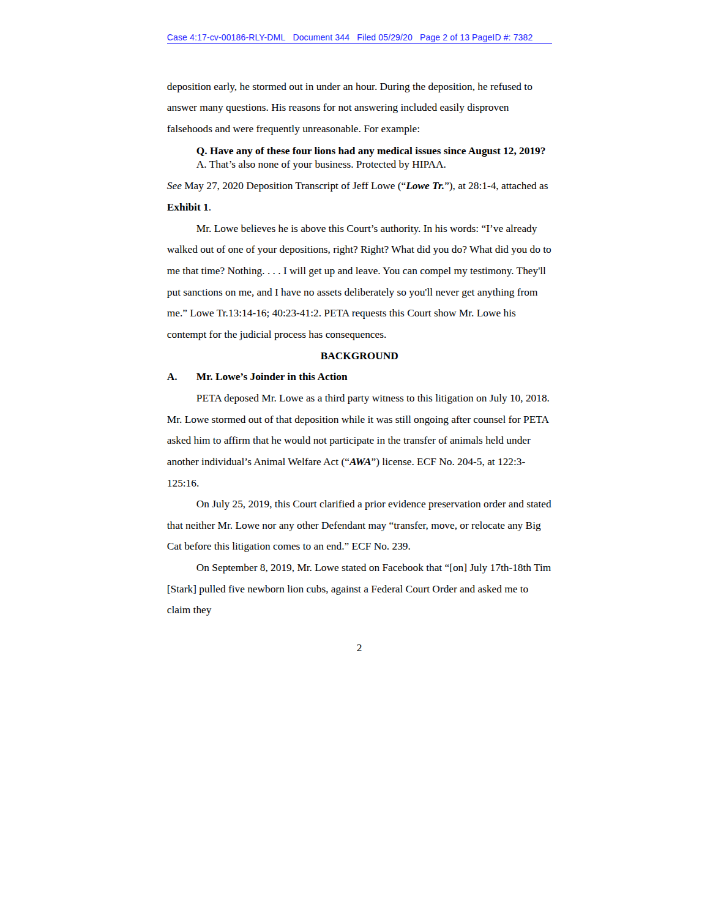Case 4:17-cv-00186-RLY-DML Document 344 Filed 05/29/20 Page 2 of 13 PageID #: 7382
deposition early, he stormed out in under an hour. During the deposition, he refused to answer many questions. His reasons for not answering included easily disproven falsehoods and were frequently unreasonable. For example:
Q. Have any of these four lions had any medical issues since August 12, 2019? A. That’s also none of your business. Protected by HIPAA.
See May 27, 2020 Deposition Transcript of Jeff Lowe (“Lowe Tr.”), at 28:1-4, attached as Exhibit 1.
Mr. Lowe believes he is above this Court’s authority. In his words: “I’ve already walked out of one of your depositions, right? Right? What did you do? What did you do to me that time? Nothing. . . . I will get up and leave. You can compel my testimony. They'll put sanctions on me, and I have no assets deliberately so you'll never get anything from me.” Lowe Tr.13:14-16; 40:23-41:2. PETA requests this Court show Mr. Lowe his contempt for the judicial process has consequences.
BACKGROUND
A. Mr. Lowe’s Joinder in this Action
PETA deposed Mr. Lowe as a third party witness to this litigation on July 10, 2018. Mr. Lowe stormed out of that deposition while it was still ongoing after counsel for PETA asked him to affirm that he would not participate in the transfer of animals held under another individual’s Animal Welfare Act (“AWA”) license. ECF No. 204-5, at 122:3-125:16.
On July 25, 2019, this Court clarified a prior evidence preservation order and stated that neither Mr. Lowe nor any other Defendant may “transfer, move, or relocate any Big Cat before this litigation comes to an end.” ECF No. 239.
On September 8, 2019, Mr. Lowe stated on Facebook that “[on] July 17th-18th Tim [Stark] pulled five newborn lion cubs, against a Federal Court Order and asked me to claim they
2